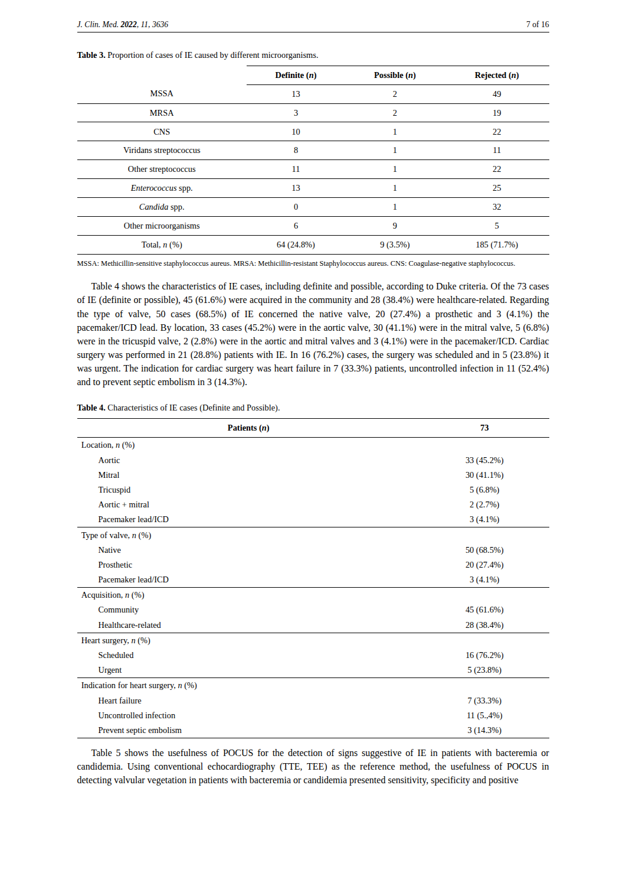J. Clin. Med. 2022, 11, 3636 7 of 16
Table 3. Proportion of cases of IE caused by different microorganisms.
| | Definite ( n ) | Possible ( n ) | Rejected ( n ) |
| --- | --- | --- | --- |
| MSSA | 13 | 2 | 49 |
| MRSA | 3 | 2 | 19 |
| CNS | 10 | 1 | 22 |
| Viridans streptococcus | 8 | 1 | 11 |
| Other streptococcus | 11 | 1 | 22 |
| Enterococcus spp. | 13 | 1 | 25 |
| Candida spp. | 0 | 1 | 32 |
| Other microorganisms | 6 | 9 | 5 |
| Total, n (%) | 64 (24.8%) | 9 (3.5%) | 185 (71.7%) |
MSSA: Methicillin-sensitive staphylococcus aureus. MRSA: Methicillin-resistant Staphylococcus aureus. CNS: Coagulase-negative staphylococcus.
Table 4 shows the characteristics of IE cases, including definite and possible, according to Duke criteria. Of the 73 cases of IE (definite or possible), 45 (61.6%) were acquired in the community and 28 (38.4%) were healthcare-related. Regarding the type of valve, 50 cases (68.5%) of IE concerned the native valve, 20 (27.4%) a prosthetic and 3 (4.1%) the pacemaker/ICD lead. By location, 33 cases (45.2%) were in the aortic valve, 30 (41.1%) were in the mitral valve, 5 (6.8%) were in the tricuspid valve, 2 (2.8%) were in the aortic and mitral valves and 3 (4.1%) were in the pacemaker/ICD. Cardiac surgery was performed in 21 (28.8%) patients with IE. In 16 (76.2%) cases, the surgery was scheduled and in 5 (23.8%) it was urgent. The indication for cardiac surgery was heart failure in 7 (33.3%) patients, uncontrolled infection in 11 (52.4%) and to prevent septic embolism in 3 (14.3%).
Table 4. Characteristics of IE cases (Definite and Possible).
| Patients ( n ) | 73 |
| --- | --- |
| Location, n (%) | |
| Aortic | 33 (45.2%) |
| Mitral | 30 (41.1%) |
| Tricuspid | 5 (6.8%) |
| Aortic + mitral | 2 (2.7%) |
| Pacemaker lead/ICD | 3 (4.1%) |
| Type of valve, n (%) | |
| Native | 50 (68.5%) |
| Prosthetic | 20 (27.4%) |
| Pacemaker lead/ICD | 3 (4.1%) |
| Acquisition, n (%) | |
| Community | 45 (61.6%) |
| Healthcare-related | 28 (38.4%) |
| Heart surgery, n (%) | |
| Scheduled | 16 (76.2%) |
| Urgent | 5 (23.8%) |
| Indication for heart surgery, n (%) | |
| Heart failure | 7 (33.3%) |
| Uncontrolled infection | 11 (5.,4%) |
| Prevent septic embolism | 3 (14.3%) |
Table 5 shows the usefulness of POCUS for the detection of signs suggestive of IE in patients with bacteremia or candidemia. Using conventional echocardiography (TTE, TEE) as the reference method, the usefulness of POCUS in detecting valvular vegetation in patients with bacteremia or candidemia presented sensitivity, specificity and positive